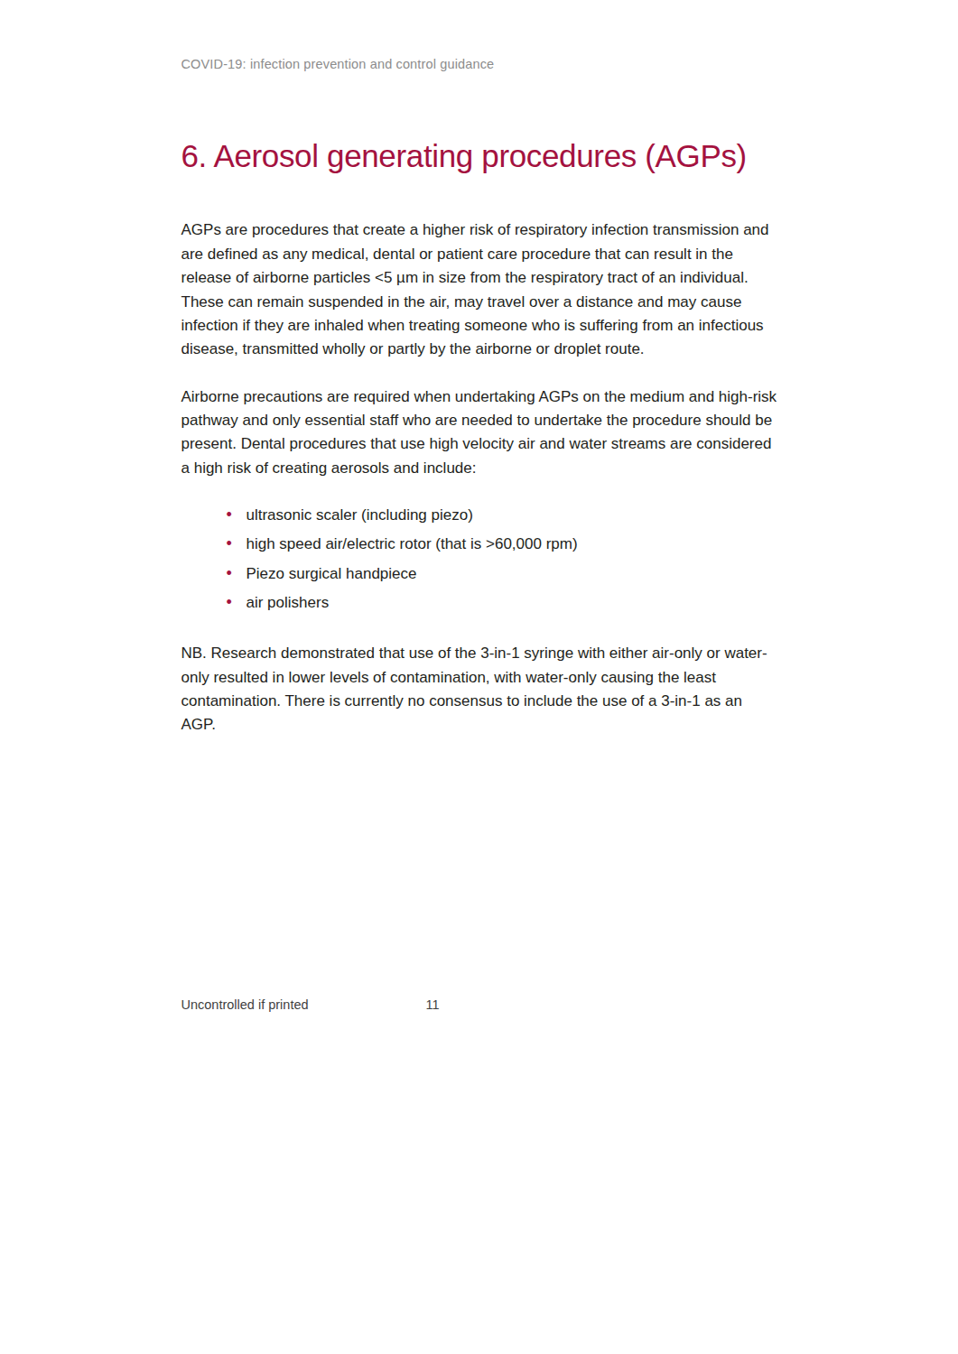COVID-19: infection prevention and control guidance
6. Aerosol generating procedures (AGPs)
AGPs are procedures that create a higher risk of respiratory infection transmission and are defined as any medical, dental or patient care procedure that can result in the release of airborne particles <5 µm in size from the respiratory tract of an individual. These can remain suspended in the air, may travel over a distance and may cause infection if they are inhaled when treating someone who is suffering from an infectious disease, transmitted wholly or partly by the airborne or droplet route.
Airborne precautions are required when undertaking AGPs on the medium and high-risk pathway and only essential staff who are needed to undertake the procedure should be present. Dental procedures that use high velocity air and water streams are considered a high risk of creating aerosols and include:
ultrasonic scaler (including piezo)
high speed air/electric rotor (that is >60,000 rpm)
Piezo surgical handpiece
air polishers
NB. Research demonstrated that use of the 3-in-1 syringe with either air-only or water-only resulted in lower levels of contamination, with water-only causing the least contamination. There is currently no consensus to include the use of a 3-in-1 as an AGP.
Uncontrolled if printed 11